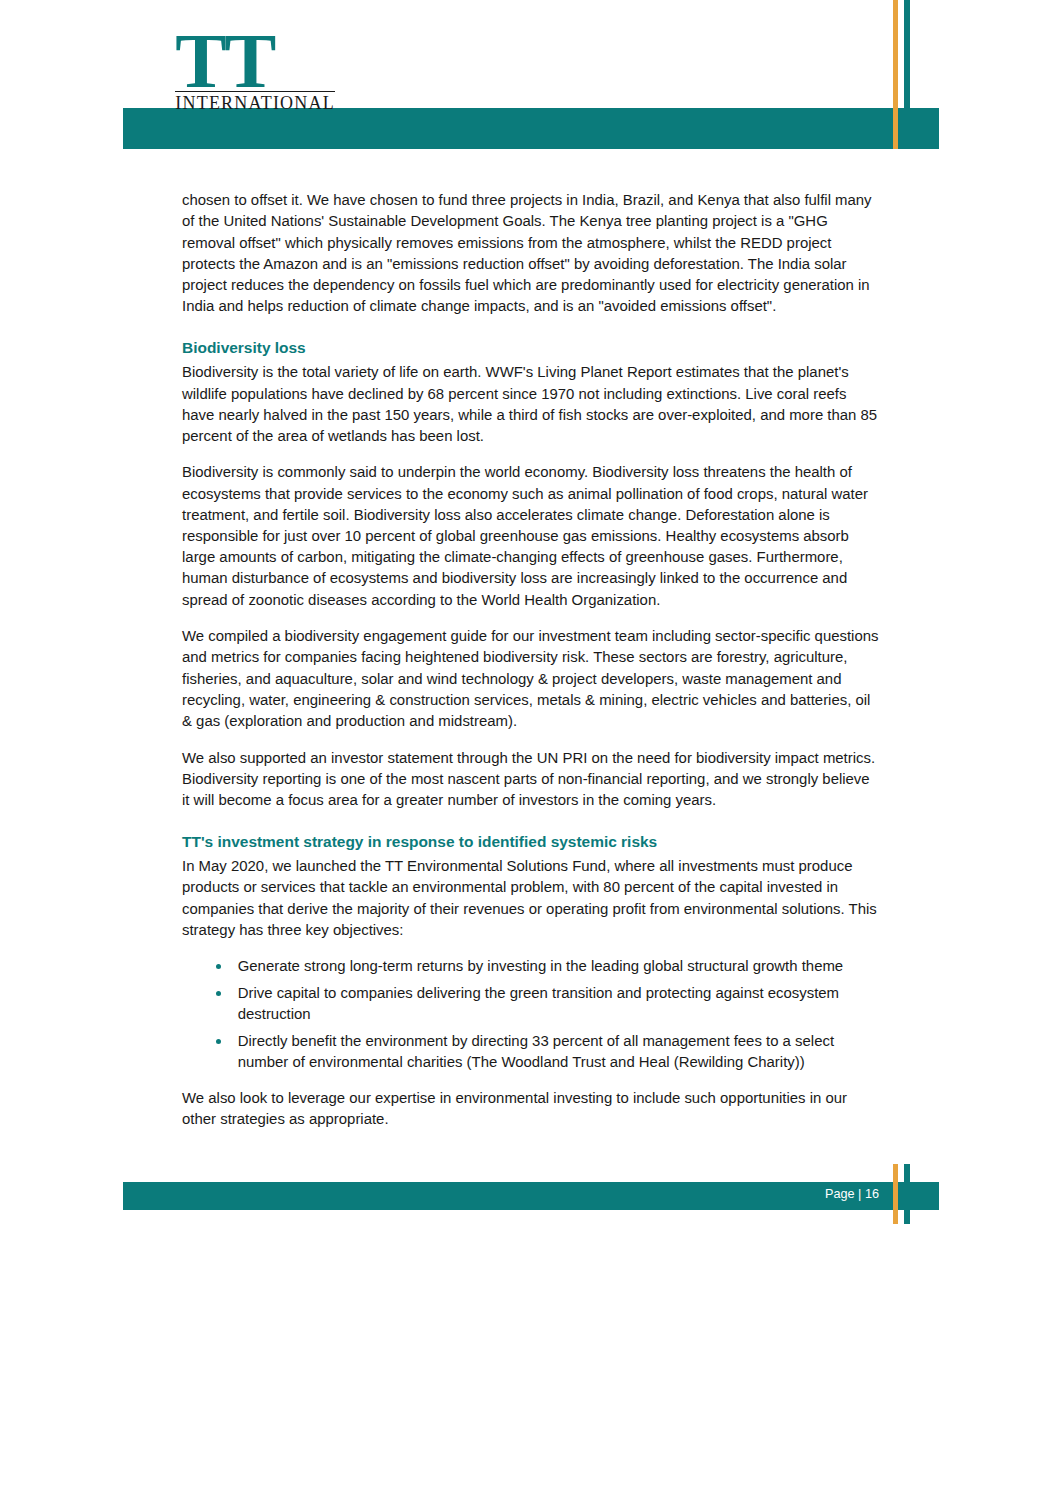TT
INTERNATIONAL
chosen to offset it. We have chosen to fund three projects in India, Brazil, and Kenya that also fulfil many of the United Nations' Sustainable Development Goals. The Kenya tree planting project is a "GHG removal offset" which physically removes emissions from the atmosphere, whilst the REDD project protects the Amazon and is an "emissions reduction offset" by avoiding deforestation. The India solar project reduces the dependency on fossils fuel which are predominantly used for electricity generation in India and helps reduction of climate change impacts, and is an "avoided emissions offset".
Biodiversity loss
Biodiversity is the total variety of life on earth. WWF's Living Planet Report estimates that the planet's wildlife populations have declined by 68 percent since 1970 not including extinctions. Live coral reefs have nearly halved in the past 150 years, while a third of fish stocks are over-exploited, and more than 85 percent of the area of wetlands has been lost.
Biodiversity is commonly said to underpin the world economy. Biodiversity loss threatens the health of ecosystems that provide services to the economy such as animal pollination of food crops, natural water treatment, and fertile soil. Biodiversity loss also accelerates climate change. Deforestation alone is responsible for just over 10 percent of global greenhouse gas emissions. Healthy ecosystems absorb large amounts of carbon, mitigating the climate-changing effects of greenhouse gases. Furthermore, human disturbance of ecosystems and biodiversity loss are increasingly linked to the occurrence and spread of zoonotic diseases according to the World Health Organization.
We compiled a biodiversity engagement guide for our investment team including sector-specific questions and metrics for companies facing heightened biodiversity risk. These sectors are forestry, agriculture, fisheries, and aquaculture, solar and wind technology & project developers, waste management and recycling, water, engineering & construction services, metals & mining, electric vehicles and batteries, oil & gas (exploration and production and midstream).
We also supported an investor statement through the UN PRI on the need for biodiversity impact metrics. Biodiversity reporting is one of the most nascent parts of non-financial reporting, and we strongly believe it will become a focus area for a greater number of investors in the coming years.
TT's investment strategy in response to identified systemic risks
In May 2020, we launched the TT Environmental Solutions Fund, where all investments must produce products or services that tackle an environmental problem, with 80 percent of the capital invested in companies that derive the majority of their revenues or operating profit from environmental solutions. This strategy has three key objectives:
Generate strong long-term returns by investing in the leading global structural growth theme
Drive capital to companies delivering the green transition and protecting against ecosystem destruction
Directly benefit the environment by directing 33 percent of all management fees to a select number of environmental charities (The Woodland Trust and Heal (Rewilding Charity))
We also look to leverage our expertise in environmental investing to include such opportunities in our other strategies as appropriate.
Page | 16